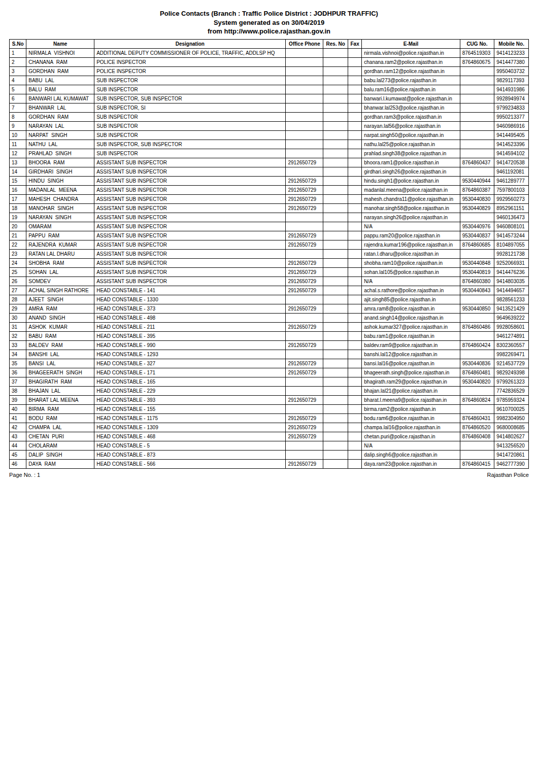Police Contacts (Branch : Traffic Police District : JODHPUR TRAFFIC)
System generated as on 30/04/2019
from http://www.police.rajasthan.gov.in
| S.No | Name | Designation | Office Phone | Res. No | Fax | E-Mail | CUG No. | Mobile No. |
| --- | --- | --- | --- | --- | --- | --- | --- | --- |
| 1 | NIRMALA VISHNOI | ADDITIONAL DEPUTY COMMISSIONER OF POLICE, TRAFFIC, ADDLSP HQ | | | | nirmala.vishnoi@police.rajasthan.in | 8764519303 | 9414123233 |
| 2 | CHANANA RAM | POLICE INSPECTOR | | | | chanana.ram2@police.rajasthan.in | 8764860675 | 9414477380 |
| 3 | GORDHAN RAM | POLICE INSPECTOR | | | | gordhan.ram12@police.rajasthan.in | | 9950403732 |
| 4 | BABU LAL | SUB INSPECTOR | | | | babu.lal273@police.rajasthan.in | | 9829117393 |
| 5 | BALU RAM | SUB INSPECTOR | | | | balu.ram16@police.rajasthan.in | | 9414931986 |
| 6 | BANWARI LAL KUMAWAT | SUB INSPECTOR, SUB INSPECTOR | | | | banwari.l.kumawat@police.rajasthan.in | | 9928949974 |
| 7 | BHANWAR LAL | SUB INSPECTOR, SI | | | | bhanwar.lal253@police.rajasthan.in | | 9799234833 |
| 8 | GORDHAN RAM | SUB INSPECTOR | | | | gordhan.ram3@police.rajasthan.in | | 9950213377 |
| 9 | NARAYAN LAL | SUB INSPECTOR | | | | narayan.lal56@police.rajasthan.in | | 9460986916 |
| 10 | NARPAT SINGH | SUB INSPECTOR | | | | narpat.singh50@police.rajasthan.in | | 9414495405 |
| 11 | NATHU LAL | SUB INSPECTOR, SUB INSPECTOR | | | | nathu.lal25@police.rajasthan.in | | 9414523396 |
| 12 | PRAHLAD SINGH | SUB INSPECTOR | | | | prahlad.singh38@police.rajasthan.in | | 9414594102 |
| 13 | BHOORA RAM | ASSISTANT SUB INSPECTOR | 2912650729 | | | bhoora.ram1@police.rajasthan.in | 8764860437 | 9414720538 |
| 14 | GIRDHARI SINGH | ASSISTANT SUB INSPECTOR | | | | girdhari.singh26@police.rajasthan.in | | 9461192081 |
| 15 | HINDU SINGH | ASSISTANT SUB INSPECTOR | 2912650729 | | | hindu.singh1@police.rajasthan.in | 9530440944 | 9461289777 |
| 16 | MADANLAL MEENA | ASSISTANT SUB INSPECTOR | 2912650729 | | | madanlal.meena@police.rajasthan.in | 8764860387 | 7597800103 |
| 17 | MAHESH CHANDRA | ASSISTANT SUB INSPECTOR | 2912650729 | | | mahesh.chandra11@police.rajasthan.in | 9530440830 | 9929560273 |
| 18 | MANOHAR SINGH | ASSISTANT SUB INSPECTOR | 2912650729 | | | manohar.singh58@police.rajasthan.in | 9530440829 | 8952961151 |
| 19 | NARAYAN SINGH | ASSISTANT SUB INSPECTOR | | | | narayan.singh26@police.rajasthan.in | | 9460136473 |
| 20 | OMARAM | ASSISTANT SUB INSPECTOR | | | | N/A | 9530440976 | 9460808101 |
| 21 | PAPPU RAM | ASSISTANT SUB INSPECTOR | 2912650729 | | | pappu.ram20@police.rajasthan.in | 9530440837 | 9414573244 |
| 22 | RAJENDRA KUMAR | ASSISTANT SUB INSPECTOR | 2912650729 | | | rajendra.kumar196@police.rajasthan.in | 8764860685 | 8104897055 |
| 23 | RATAN LAL DHARU | ASSISTANT SUB INSPECTOR | | | | ratan.l.dharu@police.rajasthan.in | | 9928121738 |
| 24 | SHOBHA RAM | ASSISTANT SUB INSPECTOR | 2912650729 | | | shobha.ram10@police.rajasthan.in | 9530440848 | 9252066931 |
| 25 | SOHAN LAL | ASSISTANT SUB INSPECTOR | 2912650729 | | | sohan.lal105@police.rajasthan.in | 9530440819 | 9414476236 |
| 26 | SOMDEV | ASSISTANT SUB INSPECTOR | 2912650729 | | | N/A | 8764860380 | 9414803035 |
| 27 | ACHAL SINGH RATHORE | HEAD CONSTABLE - 141 | 2912650729 | | | achal.s.rathore@police.rajasthan.in | 9530440843 | 9414494657 |
| 28 | AJEET SINGH | HEAD CONSTABLE - 1330 | | | | ajit.singh85@police.rajasthan.in | | 9828561233 |
| 29 | AMRA RAM | HEAD CONSTABLE - 373 | 2912650729 | | | amra.ram8@police.rajasthan.in | 9530440850 | 9413521429 |
| 30 | ANAND SINGH | HEAD CONSTABLE - 498 | | | | anand.singh14@police.rajasthan.in | | 9649639222 |
| 31 | ASHOK KUMAR | HEAD CONSTABLE - 211 | 2912650729 | | | ashok.kumar327@police.rajasthan.in | 8764860486 | 9928058601 |
| 32 | BABU RAM | HEAD CONSTABLE - 395 | | | | babu.ram1@police.rajasthan.in | | 9461274891 |
| 33 | BALDEV RAM | HEAD CONSTABLE - 990 | 2912650729 | | | baldev.ram9@police.rajasthan.in | 8764860424 | 8302360557 |
| 34 | BANSHI LAL | HEAD CONSTABLE - 1293 | | | | banshi.lal12@police.rajasthan.in | | 9982269471 |
| 35 | BANSI LAL | HEAD CONSTABLE - 327 | 2912650729 | | | bansi.lal16@police.rajasthan.in | 9530440836 | 9214537729 |
| 36 | BHAGEERATH SINGH | HEAD CONSTABLE - 171 | 2912650729 | | | bhageerath.singh@police.rajasthan.in | 8764860481 | 9829249398 |
| 37 | BHAGIRATH RAM | HEAD CONSTABLE - 165 | | | | bhagirath.ram29@police.rajasthan.in | 9530440820 | 9799261323 |
| 38 | BHAJAN LAL | HEAD CONSTABLE - 229 | | | | bhajan.lal21@police.rajasthan.in | | 7742836529 |
| 39 | BHARAT LAL MEENA | HEAD CONSTABLE - 393 | 2912650729 | | | bharat.l.meena9@police.rajasthan.in | 8764860824 | 9785959324 |
| 40 | BIRMA RAM | HEAD CONSTABLE - 155 | | | | birma.ram2@police.rajasthan.in | | 9610700025 |
| 41 | BODU RAM | HEAD CONSTABLE - 1175 | 2912650729 | | | bodu.ram6@police.rajasthan.in | 8764860431 | 9982304950 |
| 42 | CHAMPA LAL | HEAD CONSTABLE - 1309 | 2912650729 | | | champa.lal16@police.rajasthan.in | 8764860520 | 9680008685 |
| 43 | CHETAN PURI | HEAD CONSTABLE - 468 | 2912650729 | | | chetan.puri@police.rajasthan.in | 8764860408 | 9414802627 |
| 44 | CHOLARAM | HEAD CONSTABLE - 5 | | | | N/A | | 9413256520 |
| 45 | DALIP SINGH | HEAD CONSTABLE - 873 | | | | dalip.singh6@police.rajasthan.in | | 9414720861 |
| 46 | DAYA RAM | HEAD CONSTABLE - 566 | 2912650729 | | | daya.ram23@police.rajasthan.in | 8764860415 | 9462777390 |
Page No. : 1
Rajasthan Police